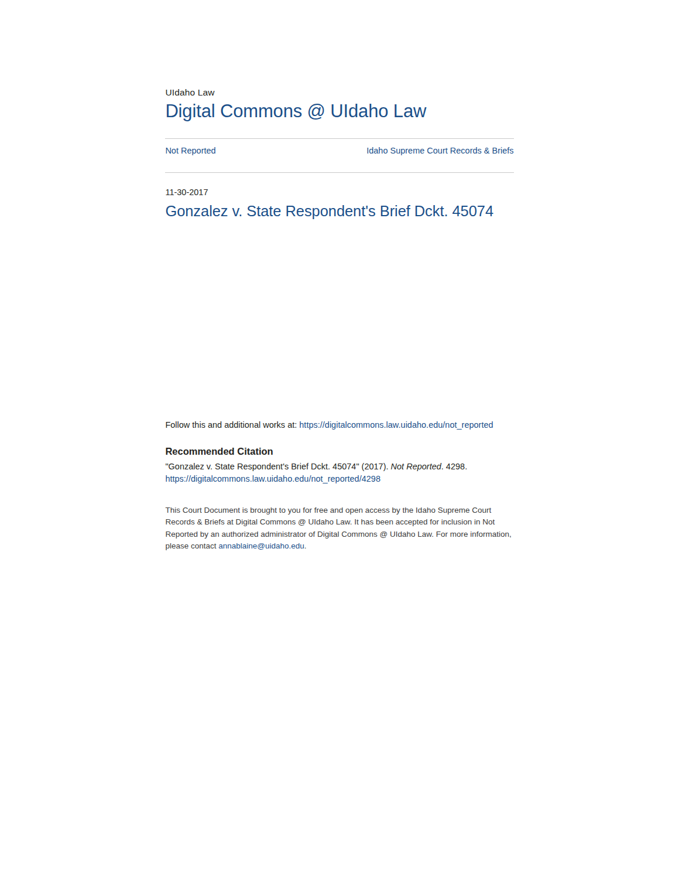UIdaho Law
Digital Commons @ UIdaho Law
Not Reported
Idaho Supreme Court Records & Briefs
11-30-2017
Gonzalez v. State Respondent's Brief Dckt. 45074
Follow this and additional works at: https://digitalcommons.law.uidaho.edu/not_reported
Recommended Citation
"Gonzalez v. State Respondent's Brief Dckt. 45074" (2017). Not Reported. 4298.
https://digitalcommons.law.uidaho.edu/not_reported/4298
This Court Document is brought to you for free and open access by the Idaho Supreme Court Records & Briefs at Digital Commons @ UIdaho Law. It has been accepted for inclusion in Not Reported by an authorized administrator of Digital Commons @ UIdaho Law. For more information, please contact annablaine@uidaho.edu.